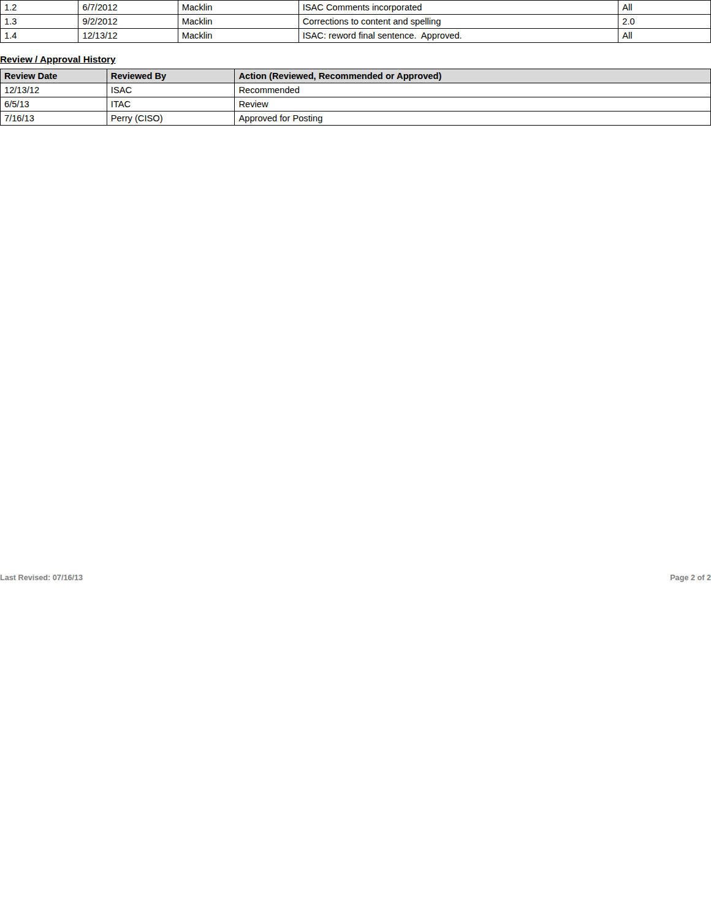| 1.2 | 6/7/2012 | Macklin | ISAC Comments incorporated | All |
| 1.3 | 9/2/2012 | Macklin | Corrections to content and spelling | 2.0 |
| 1.4 | 12/13/12 | Macklin | ISAC: reword final sentence. Approved. | All |
Review / Approval History
| Review Date | Reviewed By | Action (Reviewed, Recommended or Approved) |
| --- | --- | --- |
| 12/13/12 | ISAC | Recommended |
| 6/5/13 | ITAC | Review |
| 7/16/13 | Perry (CISO) | Approved for Posting |
Last Revised: 07/16/13 Page 2 of 2